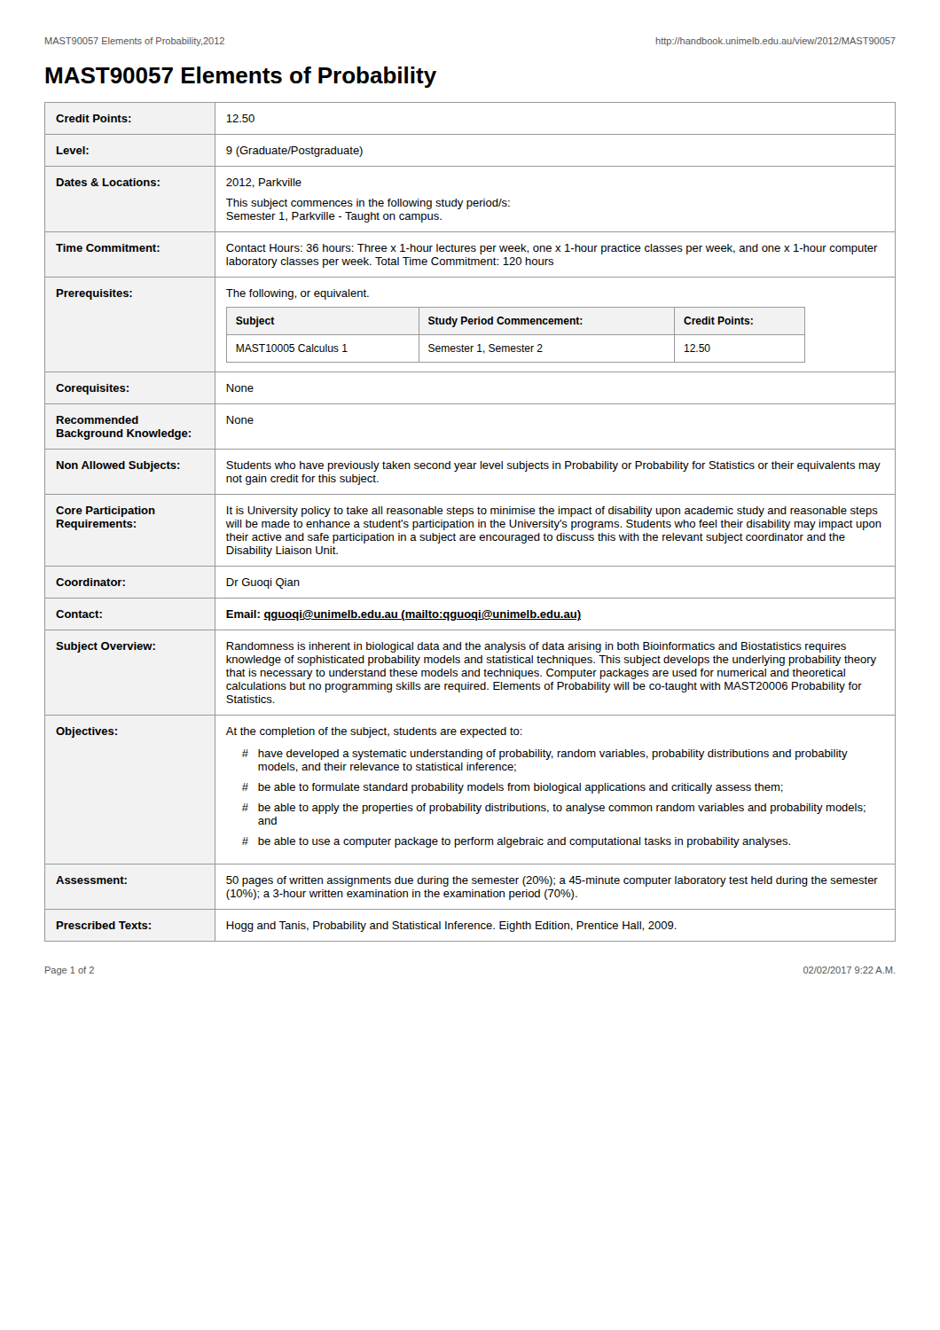MAST90057 Elements of Probability,2012 http://handbook.unimelb.edu.au/view/2012/MAST90057
MAST90057 Elements of Probability
| Credit Points: | 12.50 |
| Level: | 9 (Graduate/Postgraduate) |
| Dates & Locations: | 2012, Parkville This subject commences in the following study period/s: Semester 1, Parkville - Taught on campus. |
| Time Commitment: | Contact Hours: 36 hours: Three x 1-hour lectures per week, one x 1-hour practice classes per week, and one x 1-hour computer laboratory classes per week. Total Time Commitment: 120 hours |
| Prerequisites: | The following, or equivalent. / Subject / Study Period Commencement: / Credit Points: / / --- / --- / --- / / MAST10005 Calculus 1 / Semester 1, Semester 2 / 12.50 / |
| Corequisites: | None |
| Recommended Background Knowledge: | None |
| Non Allowed Subjects: | Students who have previously taken second year level subjects in Probability or Probability for Statistics or their equivalents may not gain credit for this subject. |
| Core Participation Requirements: | It is University policy to take all reasonable steps to minimise the impact of disability upon academic study and reasonable steps will be made to enhance a student's participation in the University's programs. Students who feel their disability may impact upon their active and safe participation in a subject are encouraged to discuss this with the relevant subject coordinator and the Disability Liaison Unit. |
| Coordinator: | Dr Guoqi Qian |
| Contact: | Email: qguoqi@unimelb.edu.au (mailto:qguoqi@unimelb.edu.au) |
| Subject Overview: | Randomness is inherent in biological data and the analysis of data arising in both Bioinformatics and Biostatistics requires knowledge of sophisticated probability models and statistical techniques. This subject develops the underlying probability theory that is necessary to understand these models and techniques. Computer packages are used for numerical and theoretical calculations but no programming skills are required. Elements of Probability will be co-taught with MAST20006 Probability for Statistics. |
| Objectives: | At the completion of the subject, students are expected to: have developed a systematic understanding of probability, random variables, probability distributions and probability models, and their relevance to statistical inference; be able to formulate standard probability models from biological applications and critically assess them; be able to apply the properties of probability distributions, to analyse common random variables and probability models; and be able to use a computer package to perform algebraic and computational tasks in probability analyses. |
| Assessment: | 50 pages of written assignments due during the semester (20%); a 45-minute computer laboratory test held during the semester (10%); a 3-hour written examination in the examination period (70%). |
| Prescribed Texts: | Hogg and Tanis, Probability and Statistical Inference. Eighth Edition, Prentice Hall, 2009. |
Page 1 of 2 02/02/2017 9:22 A.M.